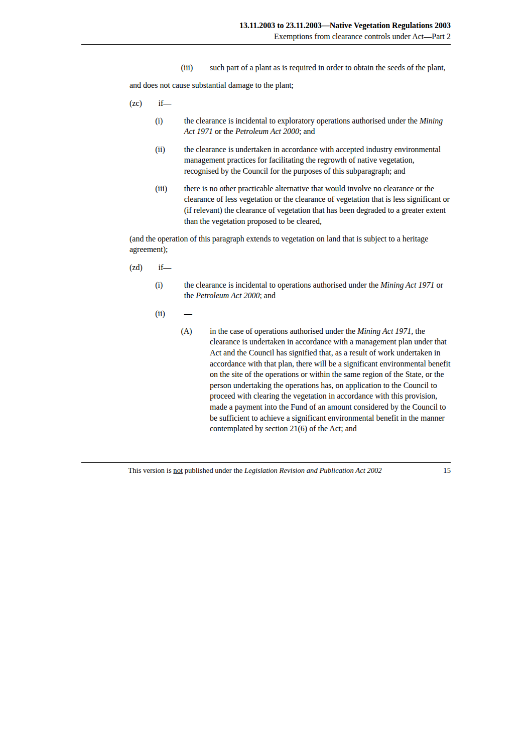13.11.2003 to 23.11.2003—Native Vegetation Regulations 2003 Exemptions from clearance controls under Act—Part 2
(iii) such part of a plant as is required in order to obtain the seeds of the plant,
and does not cause substantial damage to the plant;
(zc) if—
(i) the clearance is incidental to exploratory operations authorised under the Mining Act 1971 or the Petroleum Act 2000; and
(ii) the clearance is undertaken in accordance with accepted industry environmental management practices for facilitating the regrowth of native vegetation, recognised by the Council for the purposes of this subparagraph; and
(iii) there is no other practicable alternative that would involve no clearance or the clearance of less vegetation or the clearance of vegetation that is less significant or (if relevant) the clearance of vegetation that has been degraded to a greater extent than the vegetation proposed to be cleared,
(and the operation of this paragraph extends to vegetation on land that is subject to a heritage agreement);
(zd) if—
(i) the clearance is incidental to operations authorised under the Mining Act 1971 or the Petroleum Act 2000; and
(ii) —
(A) in the case of operations authorised under the Mining Act 1971, the clearance is undertaken in accordance with a management plan under that Act and the Council has signified that, as a result of work undertaken in accordance with that plan, there will be a significant environmental benefit on the site of the operations or within the same region of the State, or the person undertaking the operations has, on application to the Council to proceed with clearing the vegetation in accordance with this provision, made a payment into the Fund of an amount considered by the Council to be sufficient to achieve a significant environmental benefit in the manner contemplated by section 21(6) of the Act; and
This version is not published under the Legislation Revision and Publication Act 2002 15